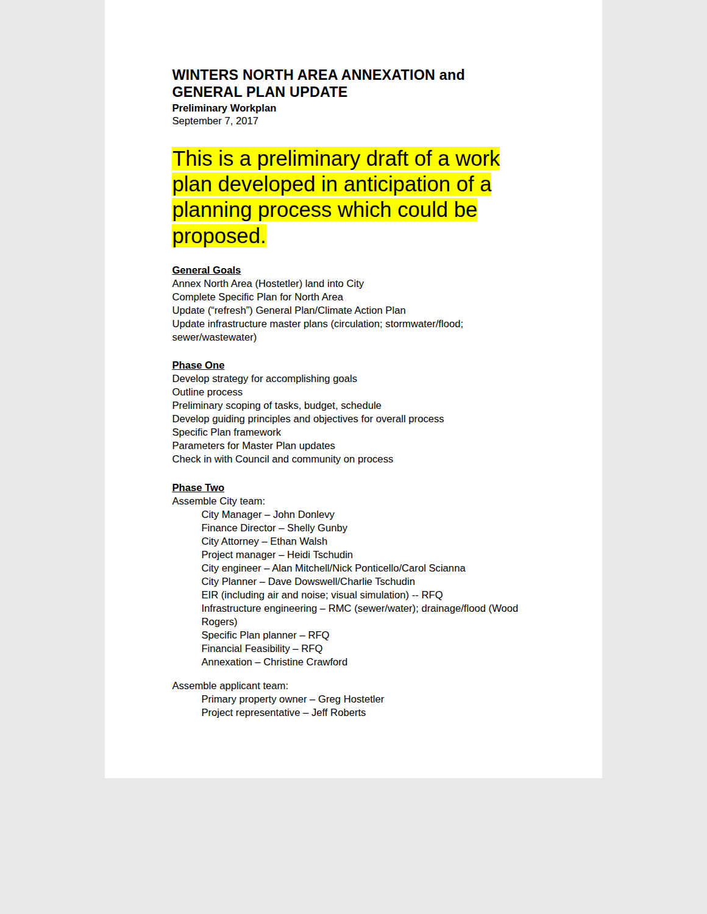WINTERS NORTH AREA ANNEXATION and
GENERAL PLAN UPDATE
Preliminary Workplan
September 7, 2017
This is a preliminary draft of a work plan developed in anticipation of a planning process which could be proposed.
General Goals
Annex North Area (Hostetler) land into City
Complete Specific Plan for North Area
Update (“refresh”) General Plan/Climate Action Plan
Update infrastructure master plans (circulation; stormwater/flood; sewer/wastewater)
Phase One
Develop strategy for accomplishing goals
Outline process
Preliminary scoping of tasks, budget, schedule
Develop guiding principles and objectives for overall process
Specific Plan framework
Parameters for Master Plan updates
Check in with Council and community on process
Phase Two
Assemble City team:
City Manager – John Donlevy
Finance Director – Shelly Gunby
City Attorney – Ethan Walsh
Project manager – Heidi Tschudin
City engineer – Alan Mitchell/Nick Ponticello/Carol Scianna
City Planner – Dave Dowswell/Charlie Tschudin
EIR (including air and noise; visual simulation) -- RFQ
Infrastructure engineering – RMC (sewer/water); drainage/flood (Wood Rogers)
Specific Plan planner – RFQ
Financial Feasibility – RFQ
Annexation – Christine Crawford
Assemble applicant team:
Primary property owner – Greg Hostetler
Project representative – Jeff Roberts